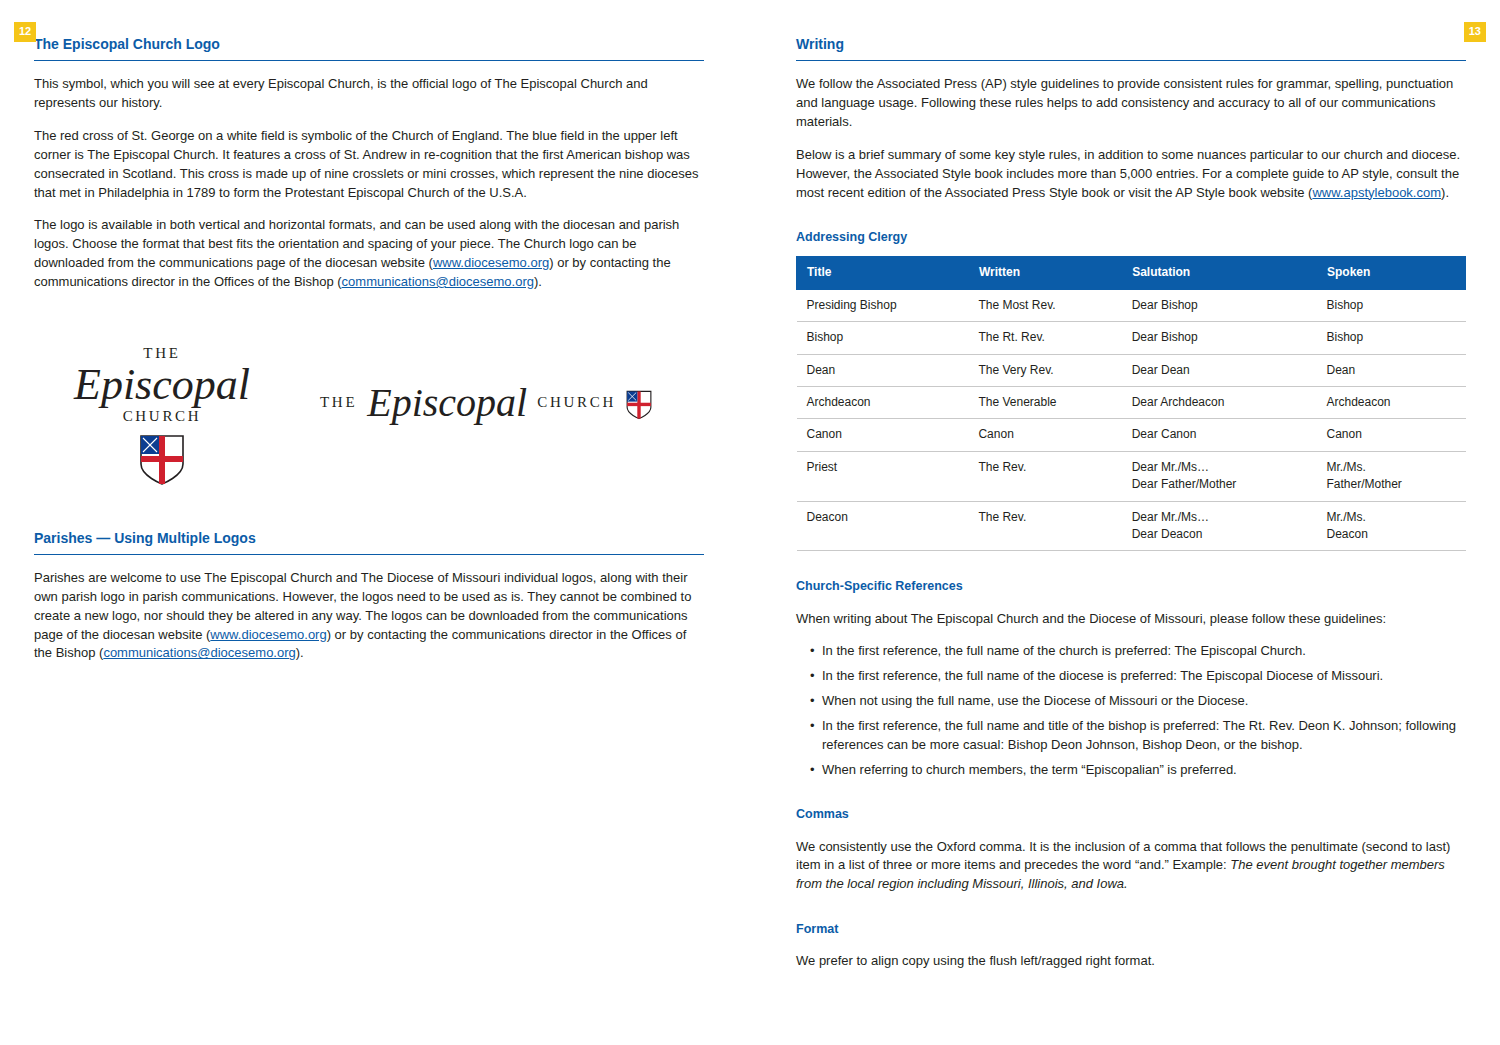12
The Episcopal Church Logo
This symbol, which you will see at every Episcopal Church, is the official logo of The Episcopal Church and represents our history.
The red cross of St. George on a white field is symbolic of the Church of England. The blue field in the upper left corner is The Episcopal Church. It features a cross of St. Andrew in re-cognition that the first American bishop was consecrated in Scotland. This cross is made up of nine crosslets or mini crosses, which represent the nine dioceses that met in Philadelphia in 1789 to form the Protestant Episcopal Church of the U.S.A.
The logo is available in both vertical and horizontal formats, and can be used along with the diocesan and parish logos. Choose the format that best fits the orientation and spacing of your piece. The Church logo can be downloaded from the communications page of the diocesan website (www.diocesemo.org) or by contacting the communications director in the Offices of the Bishop (communications@diocesemo.org).
The Episcopal Church
The Episcopal Church
Parishes — Using Multiple Logos
Parishes are welcome to use The Episcopal Church and The Diocese of Missouri individual logos, along with their own parish logo in parish communications. However, the logos need to be used as is. They cannot be combined to create a new logo, nor should they be altered in any way. The logos can be downloaded from the communications page of the diocesan website (www.diocesemo.org) or by contacting the communications director in the Offices of the Bishop (communications@diocesemo.org).
13
Writing
We follow the Associated Press (AP) style guidelines to provide consistent rules for grammar, spelling, punctuation and language usage. Following these rules helps to add consistency and accuracy to all of our communications materials.
Below is a brief summary of some key style rules, in addition to some nuances particular to our church and diocese. However, the Associated Style book includes more than 5,000 entries. For a complete guide to AP style, consult the most recent edition of the Associated Press Style book or visit the AP Style book website (www.apstylebook.com).
Addressing Clergy
| Title | Written | Salutation | Spoken |
| --- | --- | --- | --- |
| Presiding Bishop | The Most Rev. | Dear Bishop | Bishop |
| Bishop | The Rt. Rev. | Dear Bishop | Bishop |
| Dean | The Very Rev. | Dear Dean | Dean |
| Archdeacon | The Venerable | Dear Archdeacon | Archdeacon |
| Canon | Canon | Dear Canon | Canon |
| Priest | The Rev. | Dear Mr./Ms… Dear Father/Mother | Mr./Ms. Father/Mother |
| Deacon | The Rev. | Dear Mr./Ms… Dear Deacon | Mr./Ms. Deacon |
Church-Specific References
When writing about The Episcopal Church and the Diocese of Missouri, please follow these guidelines:
In the first reference, the full name of the church is preferred: The Episcopal Church.
In the first reference, the full name of the diocese is preferred: The Episcopal Diocese of Missouri.
When not using the full name, use the Diocese of Missouri or the Diocese.
In the first reference, the full name and title of the bishop is preferred: The Rt. Rev. Deon K. Johnson; following references can be more casual: Bishop Deon Johnson, Bishop Deon, or the bishop.
When referring to church members, the term “Episcopalian” is preferred.
Commas
We consistently use the Oxford comma. It is the inclusion of a comma that follows the penultimate (second to last) item in a list of three or more items and precedes the word “and.” Example: The event brought together members from the local region including Missouri, Illinois, and Iowa.
Format
We prefer to align copy using the flush left/ragged right format.